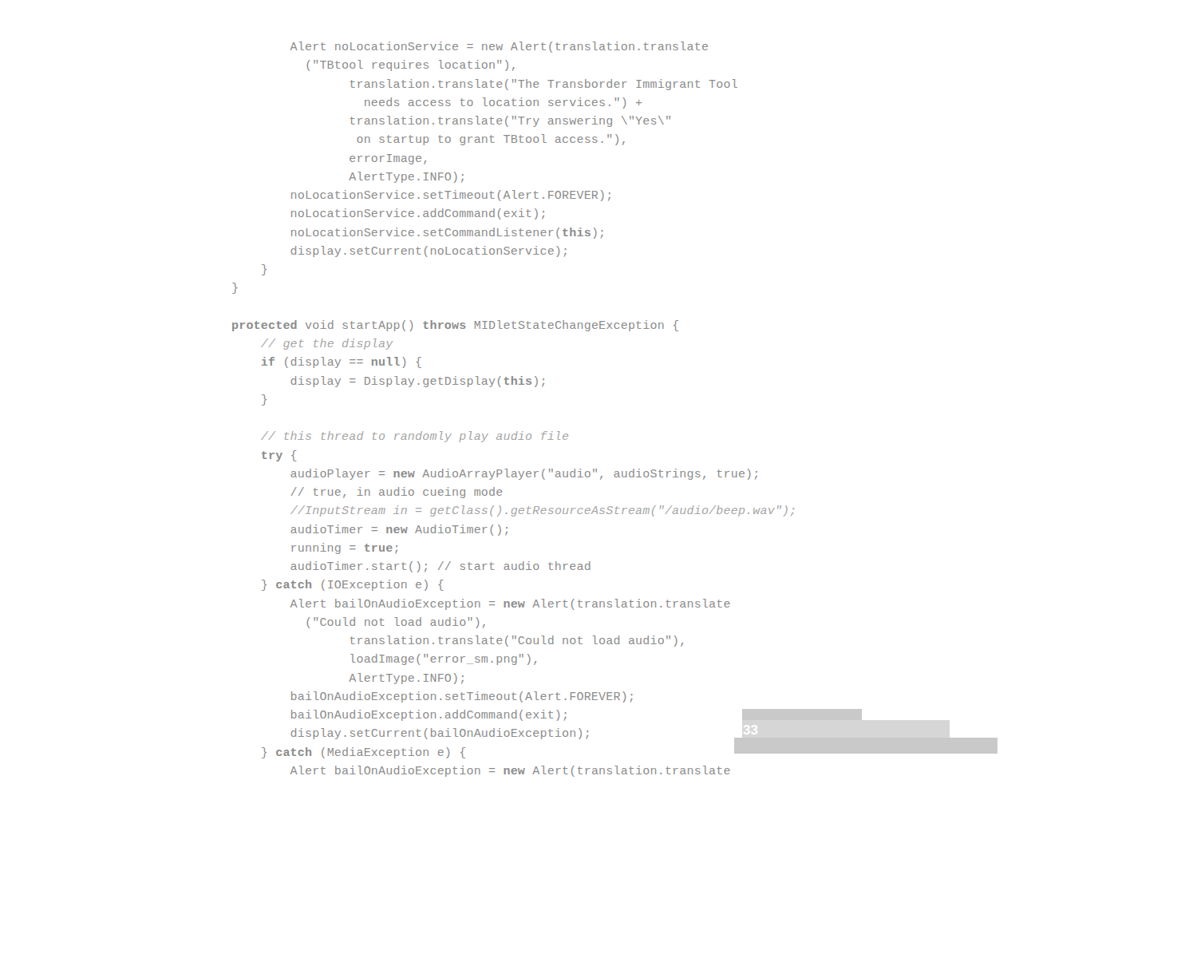Alert noLocationService = new Alert(translation.translate
          ("TBtool requires location"),
                translation.translate("The Transborder Immigrant Tool
                  needs access to location services.") +
                translation.translate("Try answering \"Yes\"
                 on startup to grant TBtool access."),
                errorImage,
                AlertType.INFO);
        noLocationService.setTimeout(Alert.FOREVER);
        noLocationService.addCommand(exit);
        noLocationService.setCommandListener(this);
        display.setCurrent(noLocationService);
    }
}

protected void startApp() throws MIDletStateChangeException {
    // get the display
    if (display == null) {
        display = Display.getDisplay(this);
    }

    // this thread to randomly play audio file
    try {
        audioPlayer = new AudioArrayPlayer("audio", audioStrings, true);
        // true, in audio cueing mode
        //InputStream in = getClass().getResourceAsStream("/audio/beep.wav");
        audioTimer = new AudioTimer();
        running = true;
        audioTimer.start(); // start audio thread
    } catch (IOException e) {
        Alert bailOnAudioException = new Alert(translation.translate
          ("Could not load audio"),
                translation.translate("Could not load audio"),
                loadImage("error_sm.png"),
                AlertType.INFO);
        bailOnAudioException.setTimeout(Alert.FOREVER);
        bailOnAudioException.addCommand(exit);
        display.setCurrent(bailOnAudioException);
    } catch (MediaException e) {
        Alert bailOnAudioException = new Alert(translation.translate
33